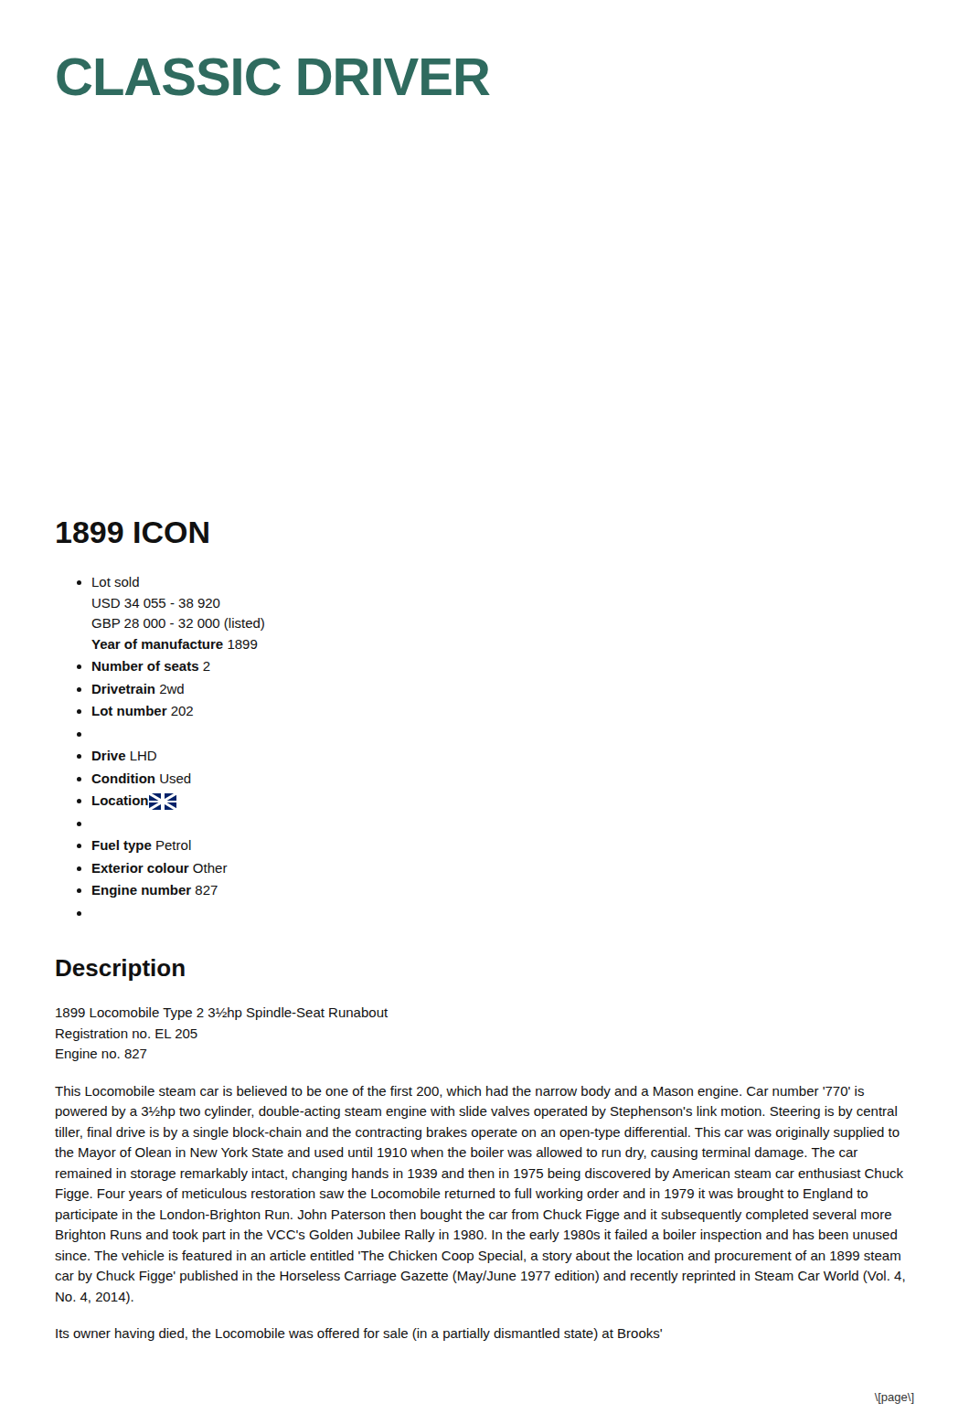CLASSIC DRIVER
1899 ICON
Lot sold
USD 34 055 - 38 920
GBP 28 000 - 32 000 (listed)
Year of manufacture 1899
Number of seats 2
Drivetrain 2wd
Lot number 202
Drive LHD
Condition Used
Location
Fuel type Petrol
Exterior colour Other
Engine number 827
Description
1899 Locomobile Type 2 3½hp Spindle-Seat Runabout
Registration no. EL 205
Engine no. 827
This Locomobile steam car is believed to be one of the first 200, which had the narrow body and a Mason engine. Car number '770' is powered by a 3½hp two cylinder, double-acting steam engine with slide valves operated by Stephenson's link motion. Steering is by central tiller, final drive is by a single block-chain and the contracting brakes operate on an open-type differential. This car was originally supplied to the Mayor of Olean in New York State and used until 1910 when the boiler was allowed to run dry, causing terminal damage. The car remained in storage remarkably intact, changing hands in 1939 and then in 1975 being discovered by American steam car enthusiast Chuck Figge. Four years of meticulous restoration saw the Locomobile returned to full working order and in 1979 it was brought to England to participate in the London-Brighton Run. John Paterson then bought the car from Chuck Figge and it subsequently completed several more Brighton Runs and took part in the VCC's Golden Jubilee Rally in 1980. In the early 1980s it failed a boiler inspection and has been unused since. The vehicle is featured in an article entitled 'The Chicken Coop Special, a story about the location and procurement of an 1899 steam car by Chuck Figge' published in the Horseless Carriage Gazette (May/June 1977 edition) and recently reprinted in Steam Car World (Vol. 4, No. 4, 2014).
Its owner having died, the Locomobile was offered for sale (in a partially dismantled state) at Brooks'
\[page\]